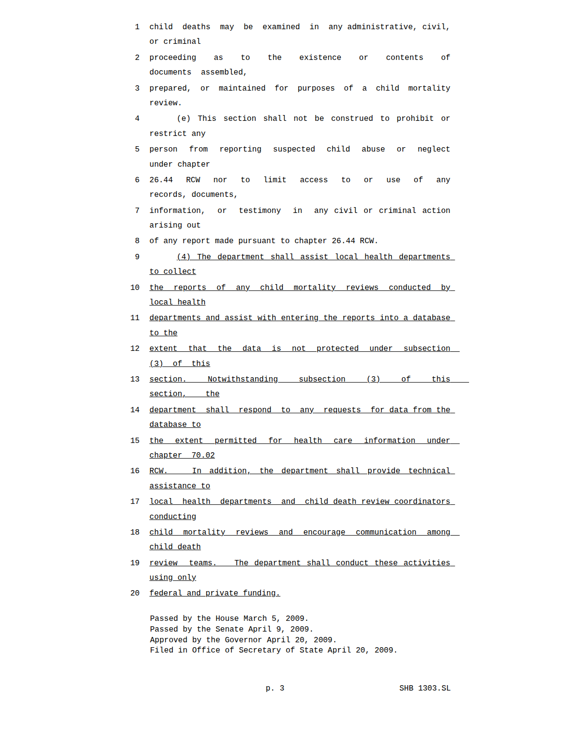| 1 | child deaths may be examined in any administrative, civil, or criminal |
| 2 | proceeding as to the existence or contents of documents assembled, |
| 3 | prepared, or maintained for purposes of a child mortality review. |
| 4 | (e) This section shall not be construed to prohibit or restrict any |
| 5 | person from reporting suspected child abuse or neglect under chapter |
| 6 | 26.44 RCW nor to limit access to or use of any records, documents, |
| 7 | information, or testimony in any civil or criminal action arising out |
| 8 | of any report made pursuant to chapter 26.44 RCW. |
| 9 | (4) The department shall assist local health departments to collect |
| 10 | the reports of any child mortality reviews conducted by local health |
| 11 | departments and assist with entering the reports into a database to the |
| 12 | extent that the data is not protected under subsection (3) of this |
| 13 | section. Notwithstanding subsection (3) of this section, the |
| 14 | department shall respond to any requests for data from the database to |
| 15 | the extent permitted for health care information under chapter 70.02 |
| 16 | RCW. In addition, the department shall provide technical assistance to |
| 17 | local health departments and child death review coordinators conducting |
| 18 | child mortality reviews and encourage communication among child death |
| 19 | review teams. The department shall conduct these activities using only |
| 20 | federal and private funding. |
Passed by the House March 5, 2009. Passed by the Senate April 9, 2009. Approved by the Governor April 20, 2009. Filed in Office of Secretary of State April 20, 2009.
p. 3 SHB 1303.SL